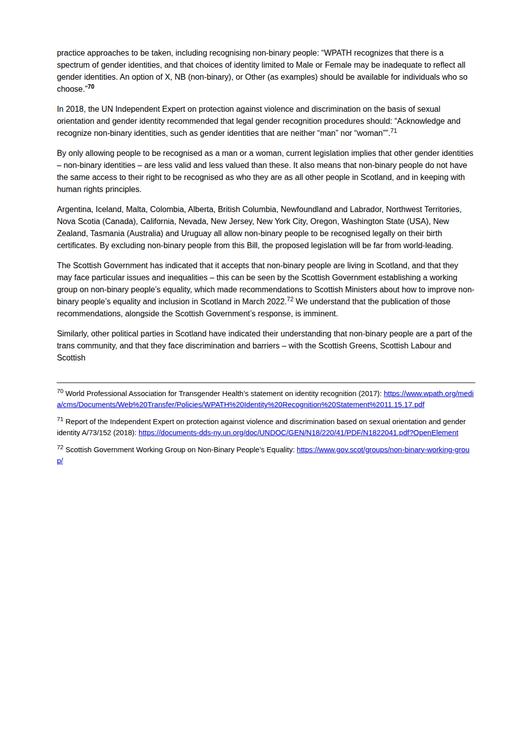practice approaches to be taken, including recognising non-binary people: “WPATH recognizes that there is a spectrum of gender identities, and that choices of identity limited to Male or Female may be inadequate to reflect all gender identities. An option of X, NB (non-binary), or Other (as examples) should be available for individuals who so choose.”70
In 2018, the UN Independent Expert on protection against violence and discrimination on the basis of sexual orientation and gender identity recommended that legal gender recognition procedures should: “Acknowledge and recognize non-binary identities, such as gender identities that are neither “man” nor “woman””.71
By only allowing people to be recognised as a man or a woman, current legislation implies that other gender identities – non-binary identities – are less valid and less valued than these. It also means that non-binary people do not have the same access to their right to be recognised as who they are as all other people in Scotland, and in keeping with human rights principles.
Argentina, Iceland, Malta, Colombia, Alberta, British Columbia, Newfoundland and Labrador, Northwest Territories, Nova Scotia (Canada), California, Nevada, New Jersey, New York City, Oregon, Washington State (USA), New Zealand, Tasmania (Australia) and Uruguay all allow non-binary people to be recognised legally on their birth certificates. By excluding non-binary people from this Bill, the proposed legislation will be far from world-leading.
The Scottish Government has indicated that it accepts that non-binary people are living in Scotland, and that they may face particular issues and inequalities – this can be seen by the Scottish Government establishing a working group on non-binary people’s equality, which made recommendations to Scottish Ministers about how to improve non-binary people’s equality and inclusion in Scotland in March 2022.72 We understand that the publication of those recommendations, alongside the Scottish Government’s response, is imminent.
Similarly, other political parties in Scotland have indicated their understanding that non-binary people are a part of the trans community, and that they face discrimination and barriers – with the Scottish Greens, Scottish Labour and Scottish
70 World Professional Association for Transgender Health’s statement on identity recognition (2017): https://www.wpath.org/media/cms/Documents/Web%20Transfer/Policies/WPATH%20Identity%20Recognition%20Statement%2011.15.17.pdf
71 Report of the Independent Expert on protection against violence and discrimination based on sexual orientation and gender identity A/73/152 (2018): https://documents-dds-ny.un.org/doc/UNDOC/GEN/N18/220/41/PDF/N1822041.pdf?OpenElement
72 Scottish Government Working Group on Non-Binary People’s Equality: https://www.gov.scot/groups/non-binary-working-group/